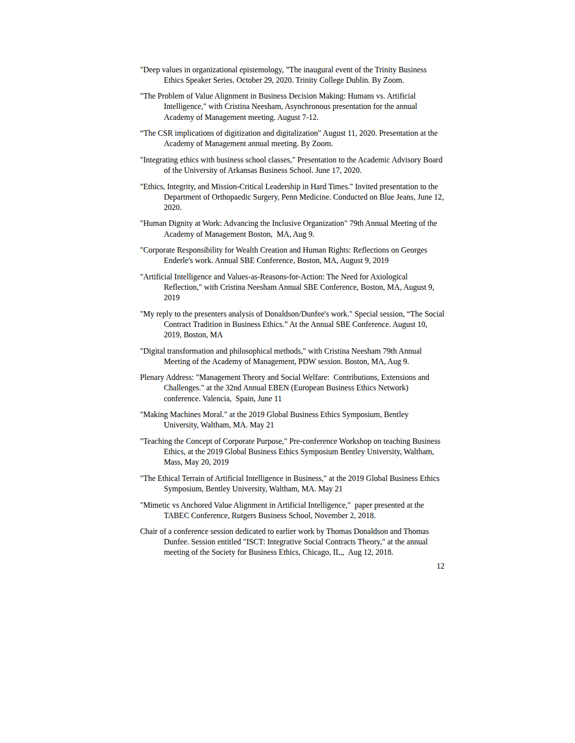"Deep values in organizational epistemology, ”The inaugural event of the Trinity Business Ethics Speaker Series. October 29, 2020. Trinity College Dublin. By Zoom.
"The Problem of Value Alignment in Business Decision Making: Humans vs. Artificial Intelligence," with Cristina Neesham, Asynchronous presentation for the annual Academy of Management meeting. August 7-12.
“The CSR implications of digitization and digitalization" August 11, 2020. Presentation at the Academy of Management annual meeting. By Zoom.
"Integrating ethics with business school classes," Presentation to the Academic Advisory Board of the University of Arkansas Business School. June 17, 2020.
"Ethics, Integrity, and Mission-Critical Leadership in Hard Times." Invited presentation to the Department of Orthopaedic Surgery, Penn Medicine. Conducted on Blue Jeans, June 12, 2020.
"Human Dignity at Work: Advancing the Inclusive Organization" 79th Annual Meeting of the Academy of Management Boston, MA, Aug 9.
"Corporate Responsibility for Wealth Creation and Human Rights: Reflections on Georges Enderle's work. Annual SBE Conference, Boston, MA, August 9, 2019
"Artificial Intelligence and Values-as-Reasons-for-Action: The Need for Axiological Reflection," with Cristina Neesham Annual SBE Conference, Boston, MA, August 9, 2019
"My reply to the presenters analysis of Donaldson/Dunfee's work." Special session, “The Social Contract Tradition in Business Ethics.” At the Annual SBE Conference. August 10, 2019, Boston, MA
"Digital transformation and philosophical methods," with Cristina Neesham 79th Annual Meeting of the Academy of Management, PDW session. Boston, MA, Aug 9.
Plenary Address: "Management Theory and Social Welfare: Contributions, Extensions and Challenges." at the 32nd Annual EBEN (European Business Ethics Network) conference. Valencia, Spain, June 11
"Making Machines Moral." at the 2019 Global Business Ethics Symposium, Bentley University, Waltham, MA. May 21
"Teaching the Concept of Corporate Purpose," Pre-conference Workshop on teaching Business Ethics, at the 2019 Global Business Ethics Symposium Bentley University, Waltham, Mass, May 20, 2019
"The Ethical Terrain of Artificial Intelligence in Business," at the 2019 Global Business Ethics Symposium, Bentley University, Waltham, MA. May 21
"Mimetic vs Anchored Value Alignment in Artificial Intelligence," paper presented at the TABEC Conference, Rutgers Business School, November 2, 2018.
Chair of a conference session dedicated to earlier work by Thomas Donaldson and Thomas Dunfee. Session entitled "ISCT: Integrative Social Contracts Theory," at the annual meeting of the Society for Business Ethics, Chicago, IL,, Aug 12, 2018.
12